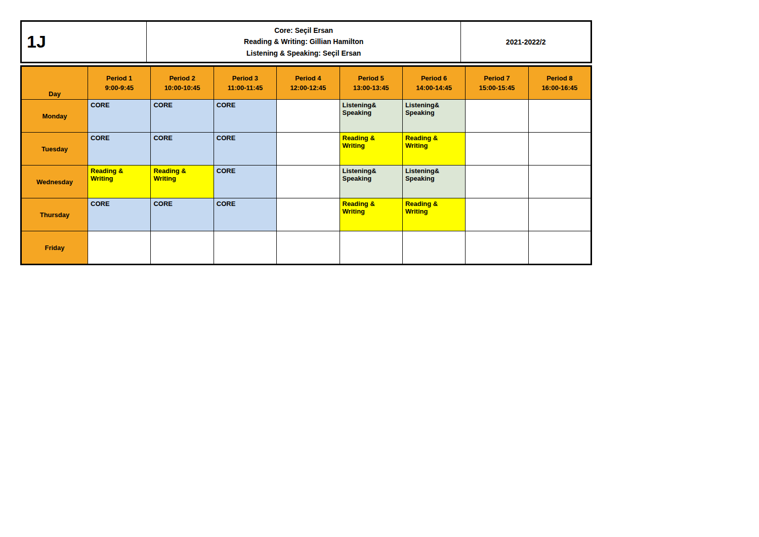| 1J | Core: Seçil Ersan Reading & Writing: Gillian Hamilton Listening & Speaking: Seçil Ersan | 2021-2022/2 |
| Day | Period 1 9:00-9:45 | Period 2 10:00-10:45 | Period 3 11:00-11:45 | Period 4 12:00-12:45 | Period 5 13:00-13:45 | Period 6 14:00-14:45 | Period 7 15:00-15:45 | Period 8 16:00-16:45 |
| --- | --- | --- | --- | --- | --- | --- | --- | --- |
| Monday | CORE | CORE | CORE | | Listening& Speaking | Listening& Speaking | | |
| Tuesday | CORE | CORE | CORE | | Reading & Writing | Reading & Writing | | |
| Wednesday | Reading & Writing | Reading & Writing | CORE | | Listening& Speaking | Listening& Speaking | | |
| Thursday | CORE | CORE | CORE | | Reading & Writing | Reading & Writing | | |
| Friday | | | | | | | | |